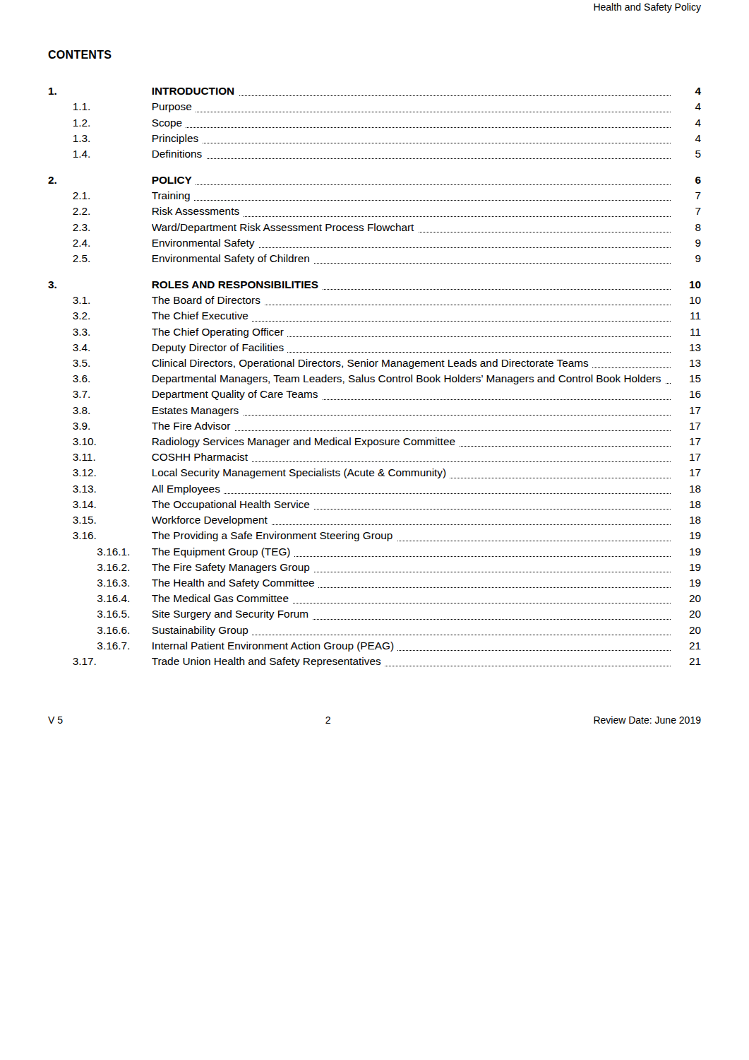Health and Safety Policy
CONTENTS
| 1. | INTRODUCTION | 4 |
| 1.1. | Purpose | 4 |
| 1.2. | Scope | 4 |
| 1.3. | Principles | 4 |
| 1.4. | Definitions | 5 |
| 2. | POLICY | 6 |
| 2.1. | Training | 7 |
| 2.2. | Risk Assessments | 7 |
| 2.3. | Ward/Department Risk Assessment Process Flowchart | 8 |
| 2.4. | Environmental Safety | 9 |
| 2.5. | Environmental Safety of Children | 9 |
| 3. | ROLES AND RESPONSIBILITIES | 10 |
| 3.1. | The Board of Directors | 10 |
| 3.2. | The Chief Executive | 11 |
| 3.3. | The Chief Operating Officer | 11 |
| 3.4. | Deputy Director of Facilities | 13 |
| 3.5. | Clinical Directors, Operational Directors, Senior Management Leads and Directorate Teams | 13 |
| 3.6. | Departmental Managers, Team Leaders, Salus Control Book Holders’ Managers and Control Book Holders | 15 |
| 3.7. | Department Quality of Care Teams | 16 |
| 3.8. | Estates Managers | 17 |
| 3.9. | The Fire Advisor | 17 |
| 3.10. | Radiology Services Manager and Medical Exposure Committee | 17 |
| 3.11. | COSHH Pharmacist | 17 |
| 3.12. | Local Security Management Specialists (Acute & Community) | 17 |
| 3.13. | All Employees | 18 |
| 3.14. | The Occupational Health Service | 18 |
| 3.15. | Workforce Development | 18 |
| 3.16. | The Providing a Safe Environment Steering Group | 19 |
| 3.16.1. | The Equipment Group (TEG) | 19 |
| 3.16.2. | The Fire Safety Managers Group | 19 |
| 3.16.3. | The Health and Safety Committee | 19 |
| 3.16.4. | The Medical Gas Committee | 20 |
| 3.16.5. | Site Surgery and Security Forum | 20 |
| 3.16.6. | Sustainability Group | 20 |
| 3.16.7. | Internal Patient Environment Action Group (PEAG) | 21 |
| 3.17. | Trade Union Health and Safety Representatives | 21 |
V 5
2
Review Date: June 2019